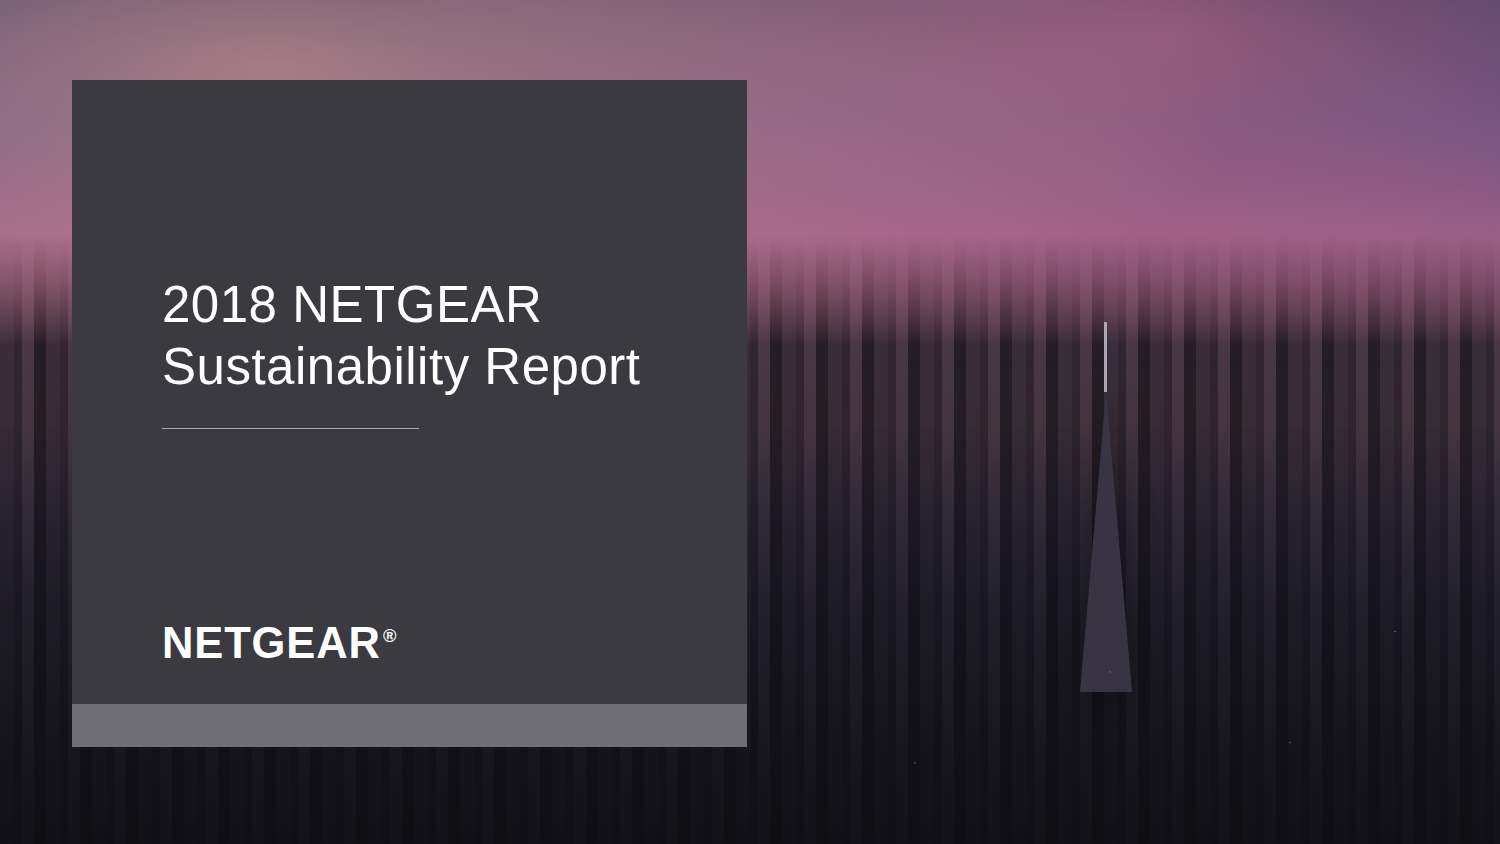2018 NETGEAR
Sustainability Report
NETGEAR®